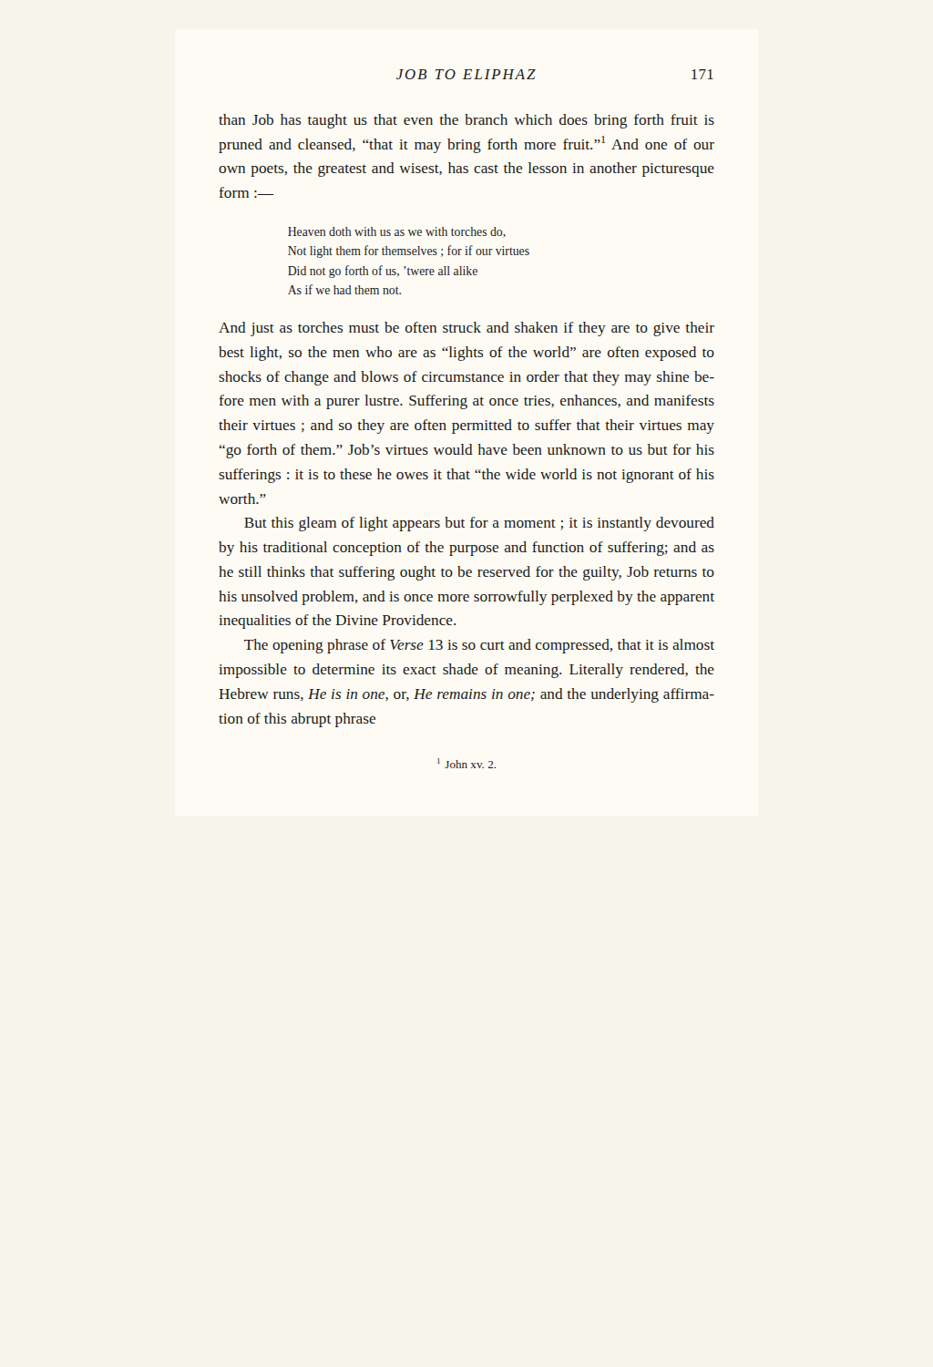Job to Eliphaz 171
than Job has taught us that even the branch which does bring forth fruit is pruned and cleansed, “that it may bring forth more fruit.”1 And one of our own poets, the greatest and wisest, has cast the lesson in another picturesque form :—
Heaven doth with us as we with torches do,
Not light them for themselves ; for if our virtues
Did not go forth of us, ’twere all alike
As if we had them not.
And just as torches must be often struck and shaken if they are to give their best light, so the men who are as “lights of the world” are often exposed to shocks of change and blows of circumstance in order that they may shine before men with a purer lustre. Suffering at once tries, enhances, and manifests their virtues ; and so they are often permitted to suffer that their virtues may “go forth of them.” Job’s virtues would have been unknown to us but for his sufferings : it is to these he owes it that “the wide world is not ignorant of his worth.”
But this gleam of light appears but for a moment ; it is instantly devoured by his traditional conception of the purpose and function of suffering; and as he still thinks that suffering ought to be reserved for the guilty, Job returns to his unsolved problem, and is once more sorrowfully perplexed by the apparent inequalities of the Divine Providence.
The opening phrase of Verse 13 is so curt and compressed, that it is almost impossible to determine its exact shade of meaning. Literally rendered, the Hebrew runs, He is in one, or, He remains in one; and the underlying affirmation of this abrupt phrase
1 John xv. 2.